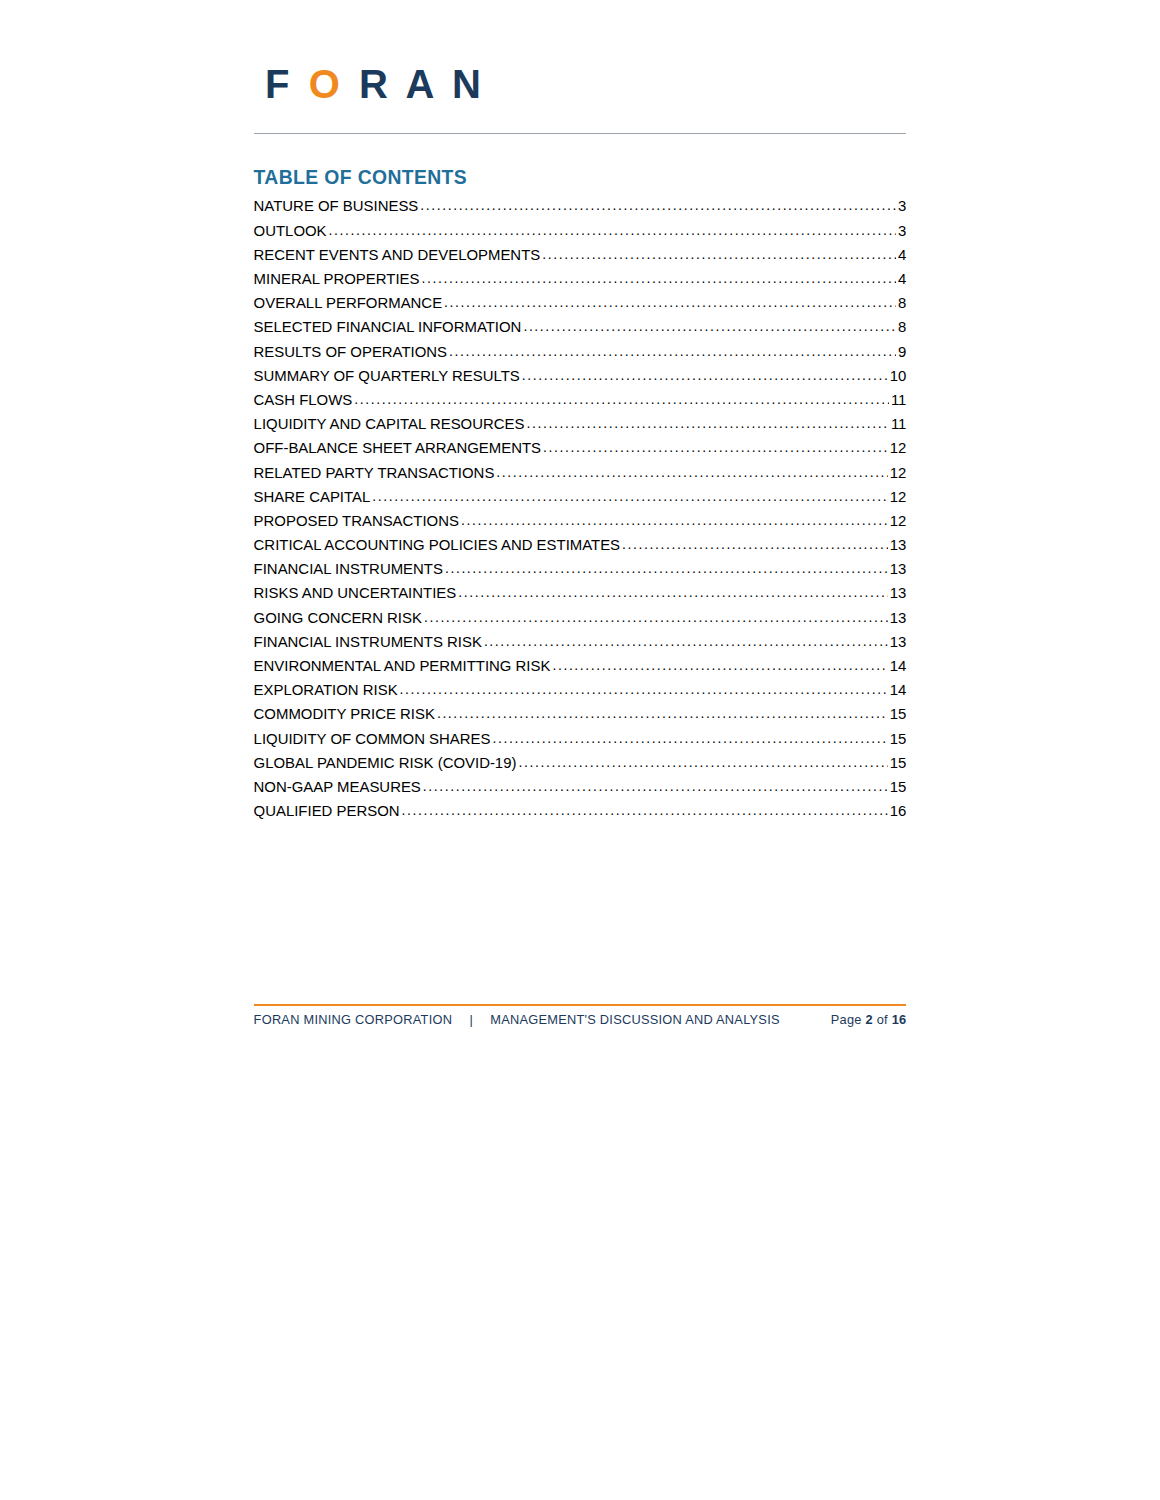F O R A N
TABLE OF CONTENTS
NATURE OF BUSINESS.................................................................................................................................. 3
OUTLOOK................................................................................................................................................. 3
RECENT EVENTS AND DEVELOPMENTS................................................................................................. 4
MINERAL PROPERTIES.............................................................................................................................. 4
OVERALL PERFORMANCE......................................................................................................................... 8
SELECTED FINANCIAL INFORMATION................................................................................................. 8
RESULTS OF OPERATIONS............................................................................................................. 9
SUMMARY OF QUARTERLY RESULTS................................................................................................. 10
CASH FLOWS......................................................................................................................... 11
LIQUIDITY AND CAPITAL RESOURCES..................................................................................................... 11
OFF-BALANCE SHEET ARRANGEMENTS................................................................................................. 12
RELATED PARTY TRANSACTIONS............................................................................................................. 12
SHARE CAPITAL......................................................................................................................................... 12
PROPOSED TRANSACTIONS..................................................................................................................... 12
CRITICAL ACCOUNTING POLICIES AND ESTIMATES................................................................................. 13
FINANCIAL INSTRUMENTS....................................................................................................................... 13
RISKS AND UNCERTAINTIES..................................................................................................................... 13
GOING CONCERN RISK............................................................................................................. 13
FINANCIAL INSTRUMENTS RISK......................................................................................................... 13
ENVIRONMENTAL AND PERMITTING RISK............................................................................................. 14
EXPLORATION RISK............................................................................................................. 14
COMMODITY PRICE RISK............................................................................................................. 15
LIQUIDITY OF COMMON SHARES......................................................................................................... 15
GLOBAL PANDEMIC RISK (COVID-19)................................................................................................. 15
NON-GAAP MEASURES............................................................................................................. 15
QUALIFIED PERSON................................................................................................................................. 16
FORAN MINING CORPORATION|MANAGEMENT'S DISCUSSION AND ANALYSIS
Page 2 of 16